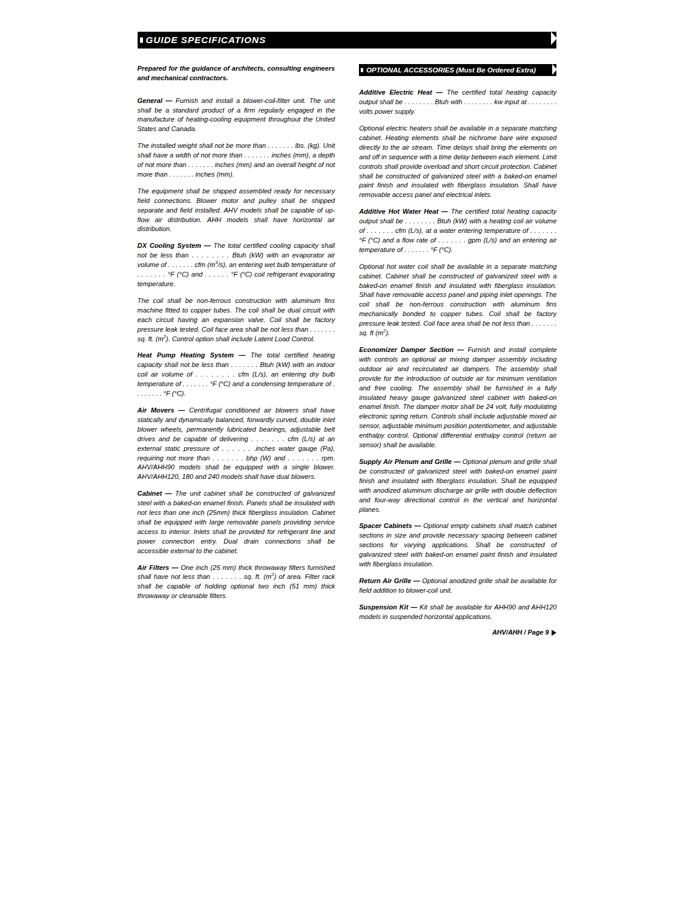GUIDE SPECIFICATIONS
Prepared for the guidance of architects, consulting engineers and mechanical contractors.
General — Furnish and install a blower-coil-filter unit. The unit shall be a standard product of a firm regularly engaged in the manufacture of heating-cooling equipment throughout the United States and Canada.
The installed weight shall not be more than . . . . . . . lbs. (kg). Unit shall have a width of not more than . . . . . . . inches (mm), a depth of not more than . . . . . . . inches (mm) and an overall height of not more than . . . . . . . inches (mm).
The equipment shall be shipped assembled ready for necessary field connections. Blower motor and pulley shall be shipped separate and field installed. AHV models shall be capable of up-flow air distribution. AHH models shall have horizontal air distribution.
DX Cooling System — The total certified cooling capacity shall not be less than . . . . . . . . Btuh (kW) with an evaporator air volume of . . . . . . . cfm (m3/s), an entering wet bulb temperature of . . . . . . . °F (°C) and . . . . . . °F (°C) coil refrigerant evaporating temperature.
The coil shall be non-ferrous construction with aluminum fins machine fitted to copper tubes. The coil shall be dual circuit with each circuit having an expansion valve. Coil shall be factory pressure leak tested. Coil face area shall be not less than . . . . . . . sq. ft. (m2). Control option shall include Latent Load Control.
Heat Pump Heating System — The total certified heating capacity shall not be less than . . . . . . . Btuh (kW) with an indoor coil air volume of . . . . . . . . cfm (L/s), an entering dry bulb temperature of . . . . . . . °F (°C) and a condensing temperature of . . . . . . . . °F (°C).
Air Movers — Centrifugal conditioned air blowers shall have statically and dynamically balanced, forwardly curved, double inlet blower wheels, permanently lubricated bearings, adjustable belt drives and be capable of delivering . . . . . . . cfm (L/s) at an external static pressure of . . . . . . .inches water gauge (Pa), requiring not more than . . . . . . . bhp (W) and . . . . . . . rpm. AHV/AHH90 models shall be equipped with a single blower. AHV/AHH120, 180 and 240 models shall have dual blowers.
Cabinet — The unit cabinet shall be constructed of galvanized steel with a baked-on enamel finish. Panels shall be insulated with not less than one inch (25mm) thick fiberglass insulation. Cabinet shall be equipped with large removable panels providing service access to interior. Inlets shall be provided for refrigerant line and power connection entry. Dual drain connections shall be accessible external to the cabinet.
Air Filters — One inch (25 mm) thick throwaway filters furnished shall have not less than . . . . . . . sq. ft. (m2) of area. Filter rack shall be capable of holding optional two inch (51 mm) thick throwaway or cleanable filters.
OPTIONAL ACCESSORIES (Must Be Ordered Extra)
Additive Electric Heat — The certified total heating capacity output shall be . . . . . . . . Btuh with . . . . . . . . kw input at . . . . . . . . volts power supply.
Optional electric heaters shall be available in a separate matching cabinet. Heating elements shall be nichrome bare wire exposed directly to the air stream. Time delays shall bring the elements on and off in sequence with a time delay between each element. Limit controls shall provide overload and short circuit protection. Cabinet shall be constructed of galvanized steel with a baked-on enamel paint finish and insulated with fiberglass insulation. Shall have removable access panel and electrical inlets.
Additive Hot Water Heat — The certified total heating capacity output shall be . . . . . . . . Btuh (kW) with a heating coil air volume of . . . . . . . cfm (L/s), at a water entering temperature of . . . . . . . °F (°C) and a flow rate of . . . . . . . gpm (L/s) and an entering air temperature of . . . . . . . °F (°C).
Optional hot water coil shall be available in a separate matching cabinet. Cabinet shall be constructed of galvanized steel with a baked-on enamel finish and insulated with fiberglass insulation. Shall have removable access panel and piping inlet openings. The coil shall be non-ferrous construction with aluminum fins mechanically bonded to copper tubes. Coil shall be factory pressure leak tested. Coil face area shall be not less than . . . . . . . sq. ft (m2).
Economizer Damper Section — Furnish and install complete with controls an optional air mixing damper assembly including outdoor air and recirculated air dampers. The assembly shall provide for the introduction of outside air for minimum ventilation and free cooling. The assembly shall be furnished in a fully insulated heavy gauge galvanized steel cabinet with baked-on enamel finish. The damper motor shall be 24 volt, fully modulating electronic spring return. Controls shall include adjustable mixed air sensor, adjustable minimum position potentiometer, and adjustable enthalpy control. Optional differential enthalpy control (return air sensor) shall be available.
Supply Air Plenum and Grille — Optional plenum and grille shall be constructed of galvanized steel with baked-on enamel paint finish and insulated with fiberglass insulation. Shall be equipped with anodized aluminum discharge air grille with double deflection and four-way directional control in the vertical and horizontal planes.
Spacer Cabinets — Optional empty cabinets shall match cabinet sections in size and provide necessary spacing between cabinet sections for varying applications. Shall be constructed of galvanized steel with baked-on enamel paint finish and insulated with fiberglass insulation.
Return Air Grille — Optional anodized grille shall be available for field addition to blower-coil unit.
Suspension Kit — Kit shall be available for AHH90 and AHH120 models in suspended horizontal applications.
AHV/AHH / Page 9